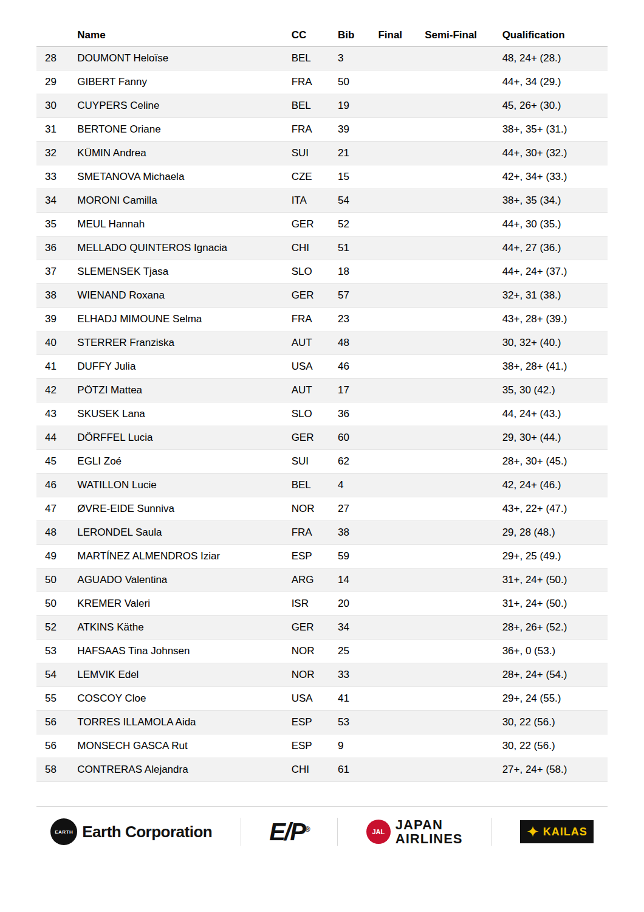| | Name | CC | Bib | Final | Semi-Final | Qualification |
| --- | --- | --- | --- | --- | --- | --- |
| 28 | DOUMONT Heloïse | BEL | 3 | | | 48, 24+ (28.) |
| 29 | GIBERT Fanny | FRA | 50 | | | 44+, 34 (29.) |
| 30 | CUYPERS Celine | BEL | 19 | | | 45, 26+ (30.) |
| 31 | BERTONE Oriane | FRA | 39 | | | 38+, 35+ (31.) |
| 32 | KÜMIN Andrea | SUI | 21 | | | 44+, 30+ (32.) |
| 33 | SMETANOVA Michaela | CZE | 15 | | | 42+, 34+ (33.) |
| 34 | MORONI Camilla | ITA | 54 | | | 38+, 35 (34.) |
| 35 | MEUL Hannah | GER | 52 | | | 44+, 30 (35.) |
| 36 | MELLADO QUINTEROS Ignacia | CHI | 51 | | | 44+, 27 (36.) |
| 37 | SLEMENSEK Tjasa | SLO | 18 | | | 44+, 24+ (37.) |
| 38 | WIENAND Roxana | GER | 57 | | | 32+, 31 (38.) |
| 39 | ELHADJ MIMOUNE Selma | FRA | 23 | | | 43+, 28+ (39.) |
| 40 | STERRER Franziska | AUT | 48 | | | 30, 32+ (40.) |
| 41 | DUFFY Julia | USA | 46 | | | 38+, 28+ (41.) |
| 42 | PÖTZI Mattea | AUT | 17 | | | 35, 30 (42.) |
| 43 | SKUSEK Lana | SLO | 36 | | | 44, 24+ (43.) |
| 44 | DÖRFFEL Lucia | GER | 60 | | | 29, 30+ (44.) |
| 45 | EGLI Zoé | SUI | 62 | | | 28+, 30+ (45.) |
| 46 | WATILLON Lucie | BEL | 4 | | | 42, 24+ (46.) |
| 47 | ØVRE-EIDE Sunniva | NOR | 27 | | | 43+, 22+ (47.) |
| 48 | LERONDEL Saula | FRA | 38 | | | 29, 28 (48.) |
| 49 | MARTÍNEZ ALMENDROS Iziar | ESP | 59 | | | 29+, 25 (49.) |
| 50 | AGUADO Valentina | ARG | 14 | | | 31+, 24+ (50.) |
| 50 | KREMER Valeri | ISR | 20 | | | 31+, 24+ (50.) |
| 52 | ATKINS Käthe | GER | 34 | | | 28+, 26+ (52.) |
| 53 | HAFSAAS Tina Johnsen | NOR | 25 | | | 36+, 0 (53.) |
| 54 | LEMVIK Edel | NOR | 33 | | | 28+, 24+ (54.) |
| 55 | COSCOY Cloe | USA | 41 | | | 29+, 24 (55.) |
| 56 | TORRES ILLAMOLA Aida | ESP | 53 | | | 30, 22 (56.) |
| 56 | MONSECH GASCA Rut | ESP | 9 | | | 30, 22 (56.) |
| 58 | CONTRERAS Alejandra | CHI | 61 | | | 27+, 24+ (58.) |
EARTH
Earth Corporation
E/P®
JAL
JAPAN
AIRLINES
✦ KAILAS